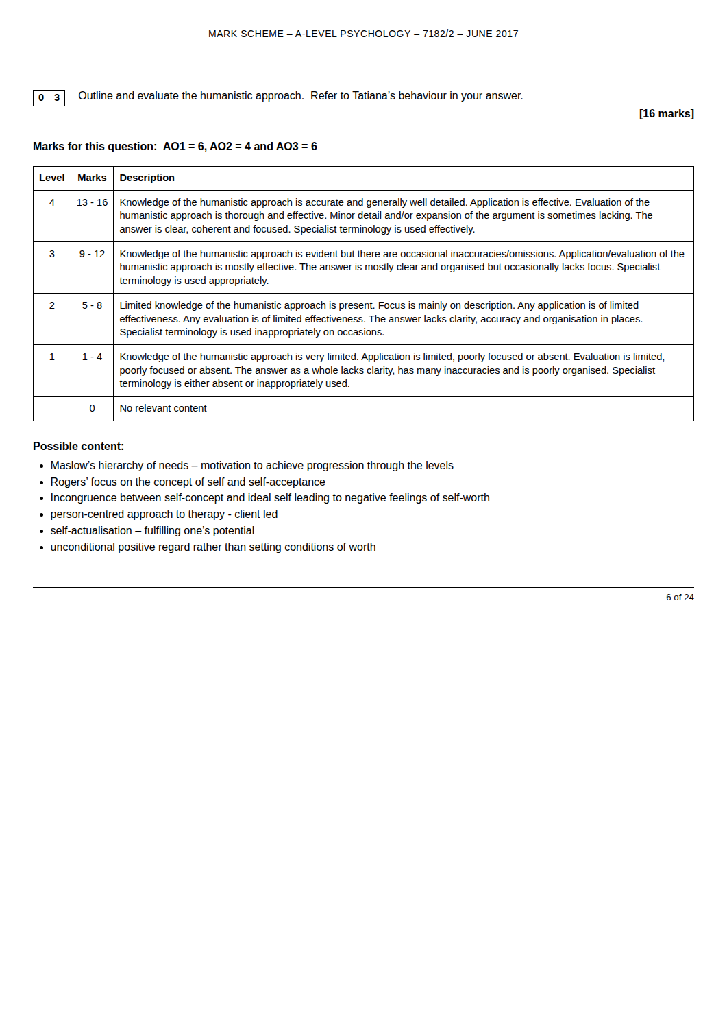MARK SCHEME – A-LEVEL PSYCHOLOGY – 7182/2 – JUNE 2017
03
Outline and evaluate the humanistic approach. Refer to Tatiana’s behaviour in your answer.
[16 marks]
Marks for this question: AO1 = 6, AO2 = 4 and AO3 = 6
| Level | Marks | Description |
| --- | --- | --- |
| 4 | 13 - 16 | Knowledge of the humanistic approach is accurate and generally well detailed. Application is effective. Evaluation of the humanistic approach is thorough and effective. Minor detail and/or expansion of the argument is sometimes lacking. The answer is clear, coherent and focused. Specialist terminology is used effectively. |
| 3 | 9 - 12 | Knowledge of the humanistic approach is evident but there are occasional inaccuracies/omissions. Application/evaluation of the humanistic approach is mostly effective. The answer is mostly clear and organised but occasionally lacks focus. Specialist terminology is used appropriately. |
| 2 | 5 - 8 | Limited knowledge of the humanistic approach is present. Focus is mainly on description. Any application is of limited effectiveness. Any evaluation is of limited effectiveness. The answer lacks clarity, accuracy and organisation in places. Specialist terminology is used inappropriately on occasions. |
| 1 | 1 - 4 | Knowledge of the humanistic approach is very limited. Application is limited, poorly focused or absent. Evaluation is limited, poorly focused or absent. The answer as a whole lacks clarity, has many inaccuracies and is poorly organised. Specialist terminology is either absent or inappropriately used. |
| | 0 | No relevant content |
Possible content:
Maslow’s hierarchy of needs – motivation to achieve progression through the levels
Rogers’ focus on the concept of self and self-acceptance
Incongruence between self-concept and ideal self leading to negative feelings of self-worth
person-centred approach to therapy - client led
self-actualisation – fulfilling one’s potential
unconditional positive regard rather than setting conditions of worth
6 of 24